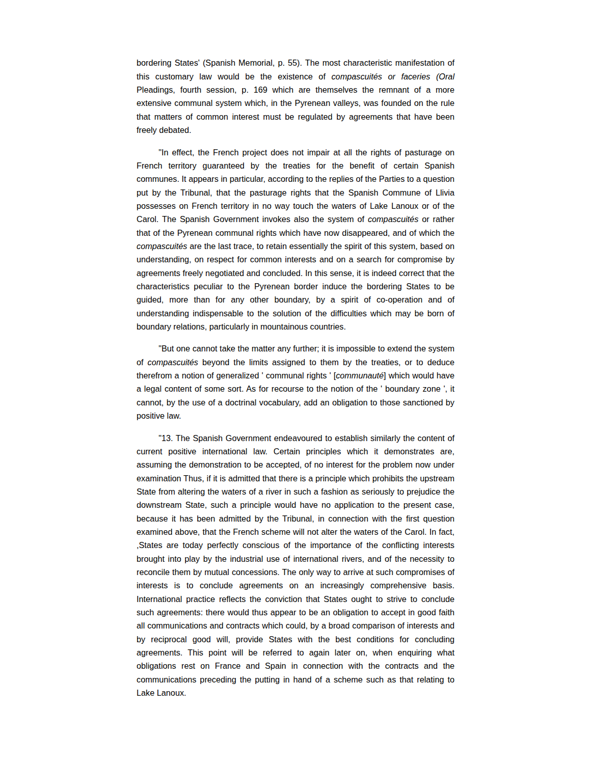bordering States' (Spanish Memorial, p. 55). The most characteristic manifestation of this customary law would be the existence of compascuités or faceries (Oral Pleadings, fourth session, p. 169 which are themselves the remnant of a more extensive communal system which, in the Pyrenean valleys, was founded on the rule that matters of common interest must be regulated by agreements that have been freely debated.
"In effect, the French project does not impair at all the rights of pasturage on French territory guaranteed by the treaties for the benefit of certain Spanish communes. It appears in particular, according to the replies of the Parties to a question put by the Tribunal, that the pasturage rights that the Spanish Commune of Llivia possesses on French territory in no way touch the waters of Lake Lanoux or of the Carol. The Spanish Government invokes also the system of compascuités or rather that of the Pyrenean communal rights which have now disappeared, and of which the compascuités are the last trace, to retain essentially the spirit of this system, based on understanding, on respect for common interests and on a search for compromise by agreements freely negotiated and concluded. In this sense, it is indeed correct that the characteristics peculiar to the Pyrenean border induce the bordering States to be guided, more than for any other boundary, by a spirit of co-operation and of understanding indispensable to the solution of the difficulties which may be born of boundary relations, particularly in mountainous countries.
"But one cannot take the matter any further; it is impossible to extend the system of compascuités beyond the limits assigned to them by the treaties, or to deduce therefrom a notion of generalized ' communal rights ' [communauté] which would have a legal content of some sort. As for recourse to the notion of the ' boundary zone ', it cannot, by the use of a doctrinal vocabulary, add an obligation to those sanctioned by positive law.
"13. The Spanish Government endeavoured to establish similarly the content of current positive international law. Certain principles which it demonstrates are, assuming the demonstration to be accepted, of no interest for the problem now under examination Thus, if it is admitted that there is a principle which prohibits the upstream State from altering the waters of a river in such a fashion as seriously to prejudice the downstream State, such a principle would have no application to the present case, because it has been admitted by the Tribunal, in connection with the first question examined above, that the French scheme will not alter the waters of the Carol. In fact, ,States are today perfectly conscious of the importance of the conflicting interests brought into play by the industrial use of international rivers, and of the necessity to reconcile them by mutual concessions. The only way to arrive at such compromises of interests is to conclude agreements on an increasingly comprehensive basis. International practice reflects the conviction that States ought to strive to conclude such agreements: there would thus appear to be an obligation to accept in good faith all communications and contracts which could, by a broad comparison of interests and by reciprocal good will, provide States with the best conditions for concluding agreements. This point will be referred to again later on, when enquiring what obligations rest on France and Spain in connection with the contracts and the communications preceding the putting in hand of a scheme such as that relating to Lake Lanoux.